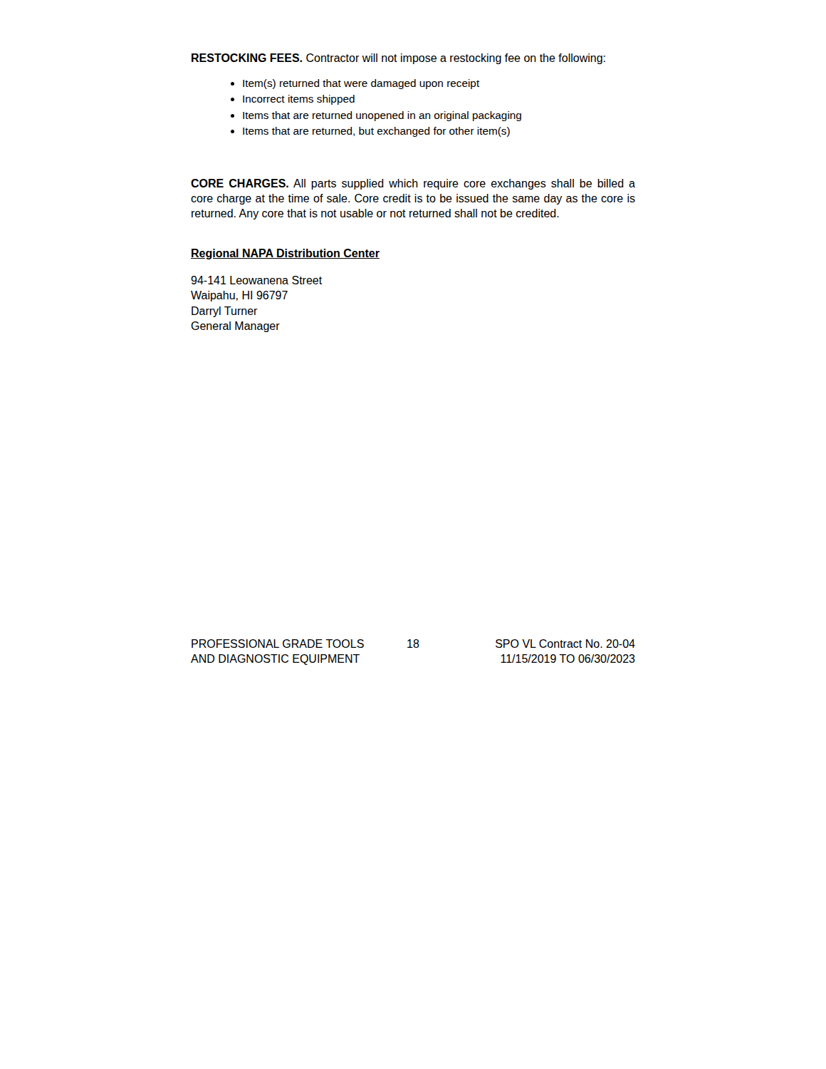RESTOCKING FEES. Contractor will not impose a restocking fee on the following:
Item(s) returned that were damaged upon receipt
Incorrect items shipped
Items that are returned unopened in an original packaging
Items that are returned, but exchanged for other item(s)
CORE CHARGES. All parts supplied which require core exchanges shall be billed a core charge at the time of sale. Core credit is to be issued the same day as the core is returned. Any core that is not usable or not returned shall not be credited.
Regional NAPA Distribution Center
94-141 Leowanena Street
Waipahu, HI 96797
Darryl Turner
General Manager
| PROFESSIONAL GRADE TOOLS | 18 | SPO VL Contract No. 20-04 |
| AND DIAGNOSTIC EQUIPMENT | | 11/15/2019 TO 06/30/2023 |